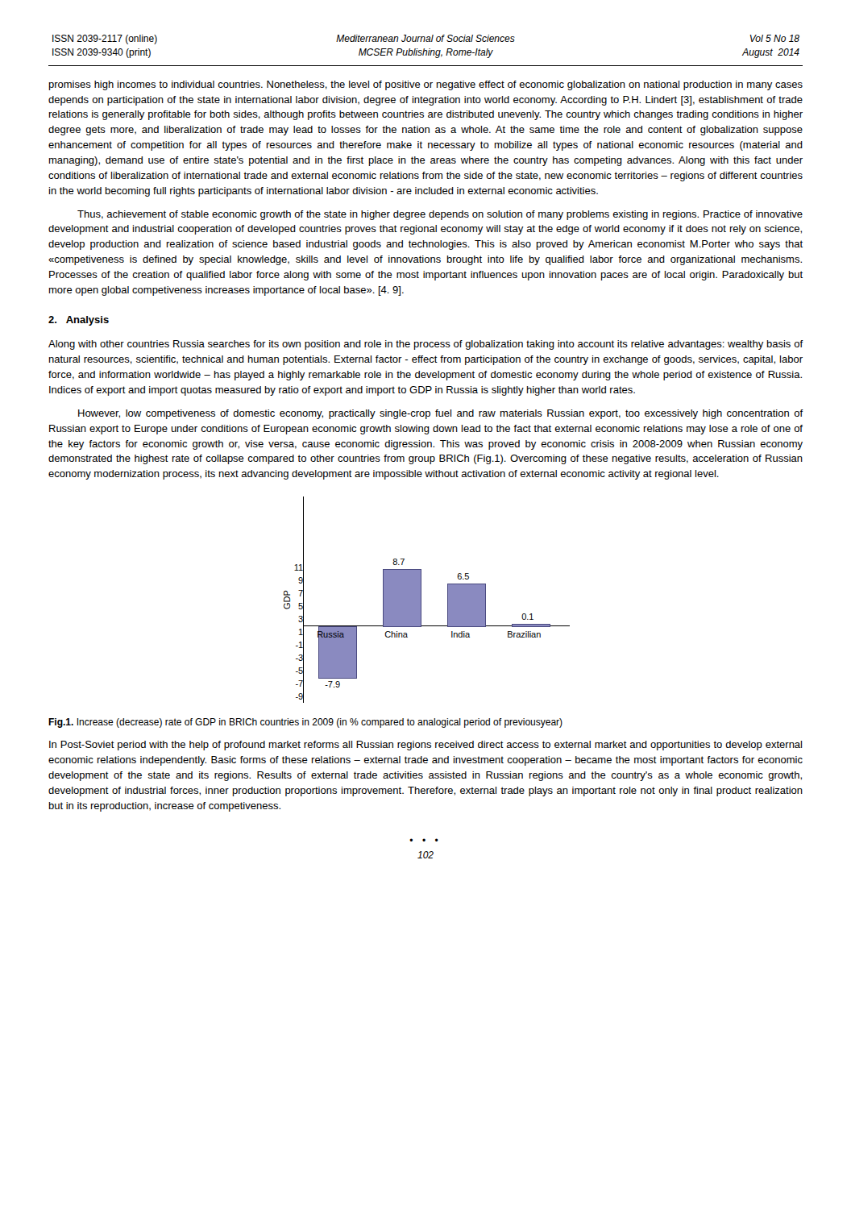| ISSN 2039-2117 (online) ISSN 2039-9340 (print) | Mediterranean Journal of Social Sciences MCSER Publishing, Rome-Italy | Vol 5 No 18 August 2014 |
promises high incomes to individual countries. Nonetheless, the level of positive or negative effect of economic globalization on national production in many cases depends on participation of the state in international labor division, degree of integration into world economy. According to P.H. Lindert [3], establishment of trade relations is generally profitable for both sides, although profits between countries are distributed unevenly. The country which changes trading conditions in higher degree gets more, and liberalization of trade may lead to losses for the nation as a whole. At the same time the role and content of globalization suppose enhancement of competition for all types of resources and therefore make it necessary to mobilize all types of national economic resources (material and managing), demand use of entire state's potential and in the first place in the areas where the country has competing advances. Along with this fact under conditions of liberalization of international trade and external economic relations from the side of the state, new economic territories – regions of different countries in the world becoming full rights participants of international labor division - are included in external economic activities.
Thus, achievement of stable economic growth of the state in higher degree depends on solution of many problems existing in regions. Practice of innovative development and industrial cooperation of developed countries proves that regional economy will stay at the edge of world economy if it does not rely on science, develop production and realization of science based industrial goods and technologies. This is also proved by American economist M.Porter who says that «competiveness is defined by special knowledge, skills and level of innovations brought into life by qualified labor force and organizational mechanisms. Processes of the creation of qualified labor force along with some of the most important influences upon innovation paces are of local origin. Paradoxically but more open global competiveness increases importance of local base». [4. 9].
2. Analysis
Along with other countries Russia searches for its own position and role in the process of globalization taking into account its relative advantages: wealthy basis of natural resources, scientific, technical and human potentials. External factor - effect from participation of the country in exchange of goods, services, capital, labor force, and information worldwide – has played a highly remarkable role in the development of domestic economy during the whole period of existence of Russia. Indices of export and import quotas measured by ratio of export and import to GDP in Russia is slightly higher than world rates.
However, low competiveness of domestic economy, practically single-crop fuel and raw materials Russian export, too excessively high concentration of Russian export to Europe under conditions of European economic growth slowing down lead to the fact that external economic relations may lose a role of one of the key factors for economic growth or, vise versa, cause economic digression. This was proved by economic crisis in 2008-2009 when Russian economy demonstrated the highest rate of collapse compared to other countries from group BRICh (Fig.1). Overcoming of these negative results, acceleration of Russian economy modernization process, its next advancing development are impossible without activation of external economic activity at regional level.
| GDP | 11 9 7 5 3 1 -1 -3 -5 -7 -9 | -7.9 Russia 8.7 China 6.5 India 0.1 Brazilian |
Fig.1. Increase (decrease) rate of GDP in BRICh countries in 2009 (in % compared to analogical period of previousyear)
In Post-Soviet period with the help of profound market reforms all Russian regions received direct access to external market and opportunities to develop external economic relations independently. Basic forms of these relations – external trade and investment cooperation – became the most important factors for economic development of the state and its regions. Results of external trade activities assisted in Russian regions and the country's as a whole economic growth, development of industrial forces, inner production proportions improvement. Therefore, external trade plays an important role not only in final product realization but in its reproduction, increase of competiveness.
• • •
102